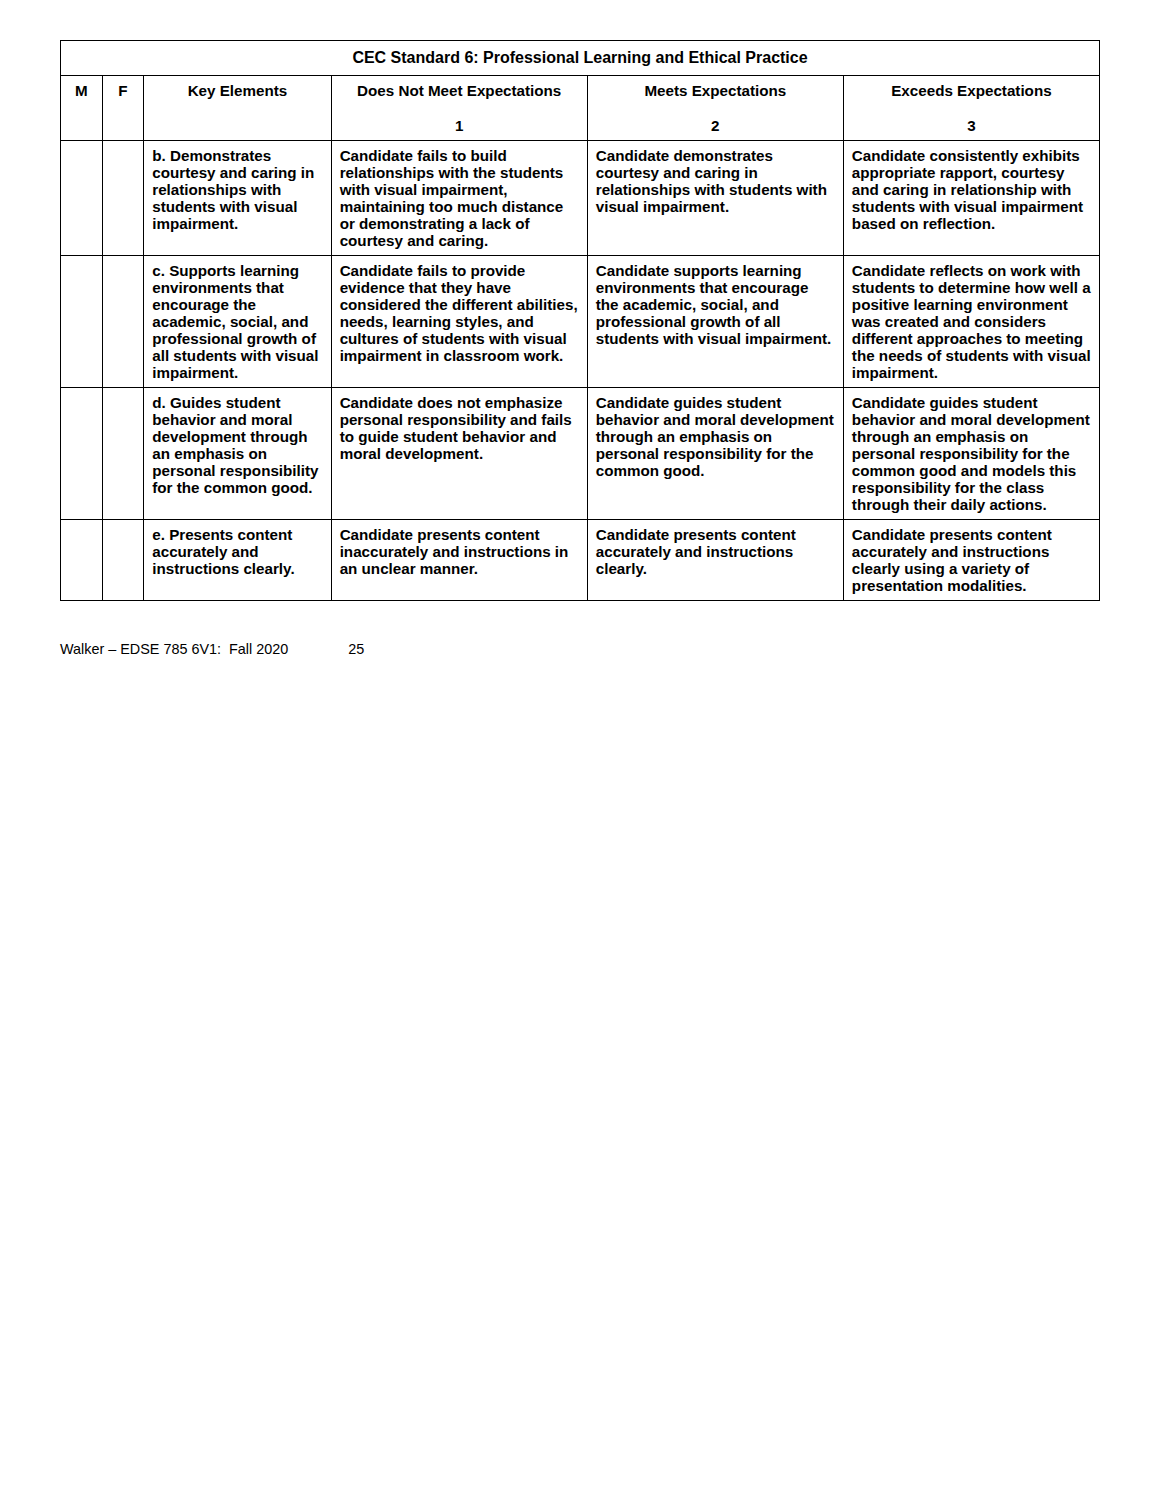CEC Standard 6: Professional Learning and Ethical Practice
| M | F | Key Elements | Does Not Meet Expectations 1 | Meets Expectations 2 | Exceeds Expectations 3 |
| --- | --- | --- | --- | --- | --- |
| | | b. Demonstrates courtesy and caring in relationships with students with visual impairment. | Candidate fails to build relationships with the students with visual impairment, maintaining too much distance or demonstrating a lack of courtesy and caring. | Candidate demonstrates courtesy and caring in relationships with students with visual impairment. | Candidate consistently exhibits appropriate rapport, courtesy and caring in relationship with students with visual impairment based on reflection. |
| | | c. Supports learning environments that encourage the academic, social, and professional growth of all students with visual impairment. | Candidate fails to provide evidence that they have considered the different abilities, needs, learning styles, and cultures of students with visual impairment in classroom work. | Candidate supports learning environments that encourage the academic, social, and professional growth of all students with visual impairment. | Candidate reflects on work with students to determine how well a positive learning environment was created and considers different approaches to meeting the needs of students with visual impairment. |
| | | d. Guides student behavior and moral development through an emphasis on personal responsibility for the common good. | Candidate does not emphasize personal responsibility and fails to guide student behavior and moral development. | Candidate guides student behavior and moral development through an emphasis on personal responsibility for the common good. | Candidate guides student behavior and moral development through an emphasis on personal responsibility for the common good and models this responsibility for the class through their daily actions. |
| | | e. Presents content accurately and instructions clearly. | Candidate presents content inaccurately and instructions in an unclear manner. | Candidate presents content accurately and instructions clearly. | Candidate presents content accurately and instructions clearly using a variety of presentation modalities. |
Walker – EDSE 785 6V1: Fall 2020 25